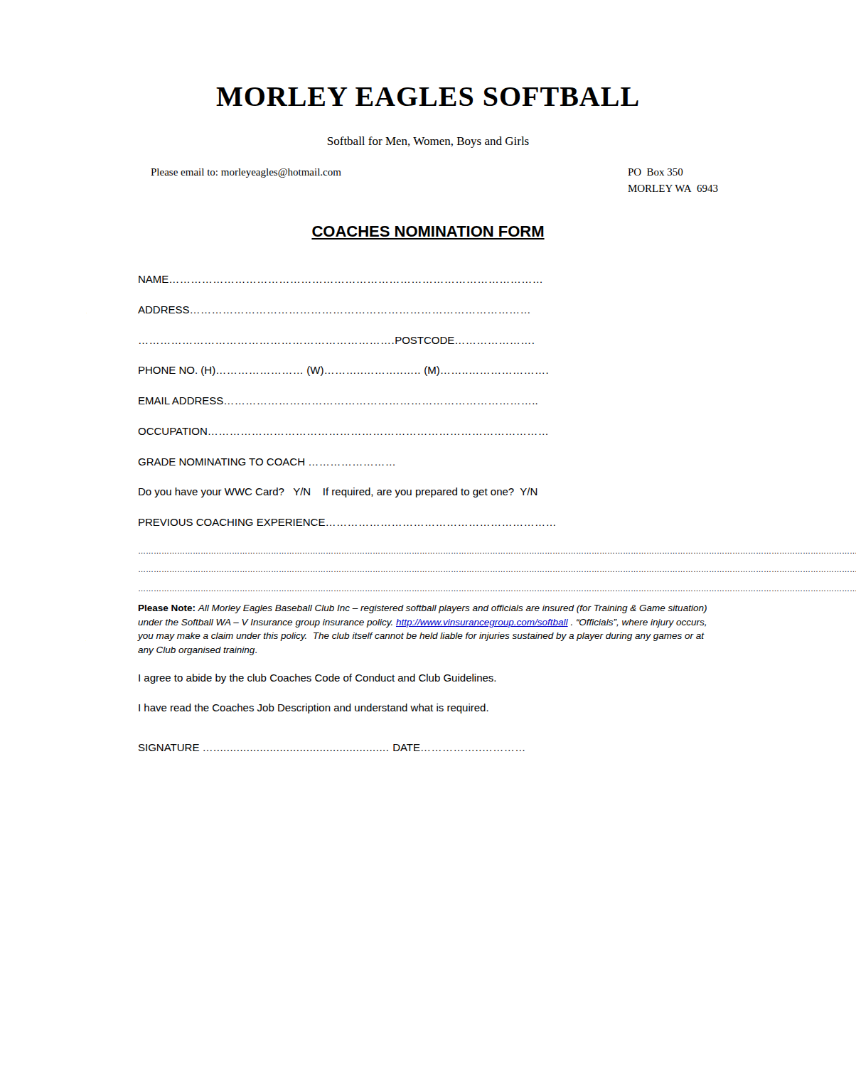MORLEY EAGLES SOFTBALL
Softball for Men, Women, Boys and Girls
Please email to: morleyeagles@hotmail.com
PO Box 350
MORLEY WA 6943
COACHES NOMINATION FORM
NAME…………………………………………………………………………………………
ADDRESS…………………………………………………………………………………
……………………………………………………………. POSTCODE………………….
PHONE NO. (H)…………………… (W)………..………..….. (M)……..………………….
EMAIL ADDRESS…………………………………………………………………………..
OCCUPATION…………………………………………………………………………………
GRADE NOMINATING TO COACH ……………………
Do you have your WWC Card? Y/N If required, are you prepared to get one? Y/N
PREVIOUS COACHING EXPERIENCE………………………………………………………
………………………………………………………………………………………………………………………………………………………………………………………………………………………………………………………… ………………………………………………………………………………………………………………………………………………………………………………………………………………………………………………………… …………………………………………………………………………………………………………………………………………………………………………………………………………………………………………………………
Please Note: All Morley Eagles Baseball Club Inc – registered softball players and officials are insured (for Training & Game situation) under the Softball WA – V Insurance group insurance policy. http://www.vinsurancegroup.com/softball . “Officials”, where injury occurs, you may make a claim under this policy. The club itself cannot be held liable for injuries sustained by a player during any games or at any Club organised training.
I agree to abide by the club Coaches Code of Conduct and Club Guidelines.
I have read the Coaches Job Description and understand what is required.
SIGNATURE …..................................................... DATE……………..…………